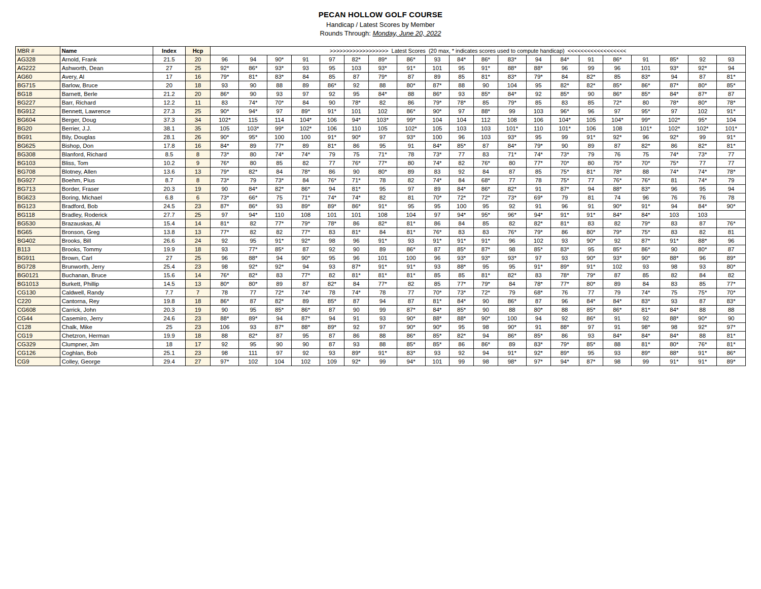PECAN HOLLOW GOLF COURSE
Handicap / Latest Scores by Member
Rounds Through: Monday, June 20, 2022
Handicap and latest scores by member
| MBR # | Name | Index | Hcp | >>>>>>>>>>>>>>>>>> Latest Scores (20 max, * indicates scores used to compute handicap) <<<<<<<<<<<<<<<<<< |
| --- | --- | --- | --- | --- |
| AG328 | Arnold, Frank | 21.5 | 20 | 96 | 94 | 90* | 91 | 97 | 82* | 89* | 86* | 93 | 84* | 86* | 83* | 94 | 84* | 91 | 86* | 91 | 85* | 92 | 93 |
| AG222 | Ashworth, Dean | 27 | 25 | 92* | 86* | 93* | 93 | 95 | 103 | 93* | 91* | 101 | 95 | 91* | 88* | 88* | 96 | 99 | 96 | 101 | 93* | 92* | 94 |
| AG60 | Avery, Al | 17 | 16 | 79* | 81* | 83* | 84 | 85 | 87 | 79* | 87 | 89 | 85 | 81* | 83* | 79* | 84 | 82* | 85 | 83* | 94 | 87 | 81* |
| BG715 | Barlow, Bruce | 20 | 18 | 93 | 90 | 88 | 89 | 86* | 92 | 88 | 80* | 87* | 88 | 90 | 104 | 95 | 82* | 82* | 85* | 86* | 87* | 80* | 85* |
| BG18 | Barnett, Berle | 21.2 | 20 | 86* | 90 | 93 | 97 | 92 | 95 | 84* | 88 | 86* | 93 | 85* | 84* | 92 | 85* | 90 | 86* | 85* | 84* | 87* | 87 |
| BG227 | Barr, Richard | 12.2 | 11 | 83 | 74* | 70* | 84 | 90 | 78* | 82 | 86 | 79* | 78* | 85 | 79* | 85 | 83 | 85 | 72* | 80 | 78* | 80* | 78* |
| BG912 | Bennett, Lawrence | 27.3 | 25 | 90* | 94* | 97 | 89* | 91* | 101 | 102 | 86* | 90* | 97 | 88* | 99 | 103 | 96* | 96 | 97 | 95* | 97 | 102 | 91* |
| BG604 | Berger, Doug | 37.3 | 34 | 102* | 115 | 114 | 104* | 106 | 94* | 103* | 99* | 104 | 104 | 112 | 108 | 106 | 104* | 105 | 104* | 99* | 102* | 95* | 104 |
| BG20 | Berrier, J.J. | 38.1 | 35 | 105 | 103* | 99* | 102* | 106 | 110 | 105 | 102* | 105 | 103 | 103 | 101* | 110 | 101* | 106 | 108 | 101* | 102* | 102* | 101* |
| BG91 | Bily, Douglas | 28.1 | 26 | 90* | 95* | 100 | 100 | 91* | 90* | 97 | 93* | 100 | 96 | 103 | 93* | 95 | 99 | 91* | 92* | 96 | 92* | 99 | 91* |
| BG625 | Bishop, Don | 17.8 | 16 | 84* | 89 | 77* | 89 | 81* | 86 | 95 | 91 | 84* | 85* | 87 | 84* | 79* | 90 | 89 | 87 | 82* | 86 | 82* | 81* |
| BG308 | Blanford, Richard | 8.5 | 8 | 73* | 80 | 74* | 74* | 79 | 75 | 71* | 78 | 73* | 77 | 83 | 71* | 74* | 73* | 79 | 76 | 75 | 74* | 73* | 77 |
| BG103 | Bliss, Tom | 10.2 | 9 | 76* | 80 | 85 | 82 | 77 | 76* | 77* | 80 | 74* | 82 | 76* | 80 | 77* | 70* | 80 | 75* | 70* | 75* | 77 | 77 |
| BG708 | Blotney, Allen | 13.6 | 13 | 79* | 82* | 84 | 78* | 86 | 90 | 80* | 89 | 83 | 92 | 84 | 87 | 85 | 75* | 81* | 78* | 88 | 74* | 74* | 78* |
| BG927 | Boehm, Pius | 8.7 | 8 | 73* | 79 | 73* | 84 | 76* | 71* | 78 | 82 | 74* | 84 | 68* | 77 | 78 | 75* | 77 | 76* | 76* | 81 | 74* | 79 |
| BG713 | Border, Fraser | 20.3 | 19 | 90 | 84* | 82* | 86* | 94 | 81* | 95 | 97 | 89 | 84* | 86* | 82* | 91 | 87* | 94 | 88* | 83* | 96 | 95 | 94 |
| BG623 | Boring, Michael | 6.8 | 6 | 73* | 66* | 75 | 71* | 74* | 74* | 82 | 81 | 70* | 72* | 72* | 73* | 69* | 79 | 81 | 74 | 96 | 76 | 76 | 78 |
| BG123 | Bradford, Bob | 24.5 | 23 | 87* | 86* | 93 | 89* | 89* | 86* | 91* | 95 | 95 | 100 | 95 | 92 | 91 | 96 | 91 | 90* | 91* | 94 | 84* | 90* |
| BG118 | Bradley, Roderick | 27.7 | 25 | 97 | 94* | 110 | 108 | 101 | 101 | 108 | 104 | 97 | 94* | 95* | 96* | 94* | 91* | 91* | 84* | 84* | 103 | 103 | |
| BG530 | Brazauskas, Al | 15.4 | 14 | 81* | 82 | 77* | 79* | 78* | 86 | 82* | 81* | 86 | 84 | 85 | 82 | 82* | 81* | 83 | 82 | 79* | 83 | 87 | 76* |
| BG65 | Bronson, Greg | 13.8 | 13 | 77* | 82 | 82 | 77* | 83 | 81* | 84 | 81* | 76* | 83 | 83 | 76* | 79* | 86 | 80* | 79* | 75* | 83 | 82 | 81 |
| BG402 | Brooks, Bill | 26.6 | 24 | 92 | 95 | 91* | 92* | 98 | 96 | 91* | 93 | 91* | 91* | 91* | 96 | 102 | 93 | 90* | 92 | 87* | 91* | 88* | 96 |
| B113 | Brooks, Tommy | 19.9 | 18 | 93 | 77* | 85* | 87 | 92 | 90 | 89 | 86* | 87 | 85* | 87* | 98 | 85* | 83* | 95 | 85* | 86* | 90 | 80* | 87 |
| BG911 | Brown, Carl | 27 | 25 | 96 | 88* | 94 | 90* | 95 | 96 | 101 | 100 | 96 | 93* | 93* | 93* | 97 | 93 | 90* | 93* | 90* | 88* | 96 | 89* |
| BG728 | Brunworth, Jerry | 25.4 | 23 | 98 | 92* | 92* | 94 | 93 | 87* | 91* | 91* | 93 | 88* | 95 | 95 | 91* | 89* | 91* | 102 | 93 | 98 | 93 | 80* |
| BG0121 | Buchanan, Bruce | 15.6 | 14 | 76* | 82* | 83 | 77* | 82 | 81* | 81* | 81* | 85 | 85 | 81* | 82* | 83 | 78* | 79* | 87 | 85 | 82 | 84 | 82 |
| BG1013 | Burkett, Phillip | 14.5 | 13 | 80* | 80* | 89 | 87 | 82* | 84 | 77* | 82 | 85 | 77* | 79* | 84 | 78* | 77* | 80* | 89 | 84 | 83 | 85 | 77* |
| CG130 | Caldwell, Randy | 7.7 | 7 | 78 | 77 | 72* | 74* | 78 | 74* | 78 | 77 | 70* | 73* | 72* | 79 | 68* | 76 | 77 | 79 | 74* | 75 | 75* | 70* |
| C220 | Cantorna, Rey | 19.8 | 18 | 86* | 87 | 82* | 89 | 85* | 87 | 94 | 87 | 81* | 84* | 90 | 86* | 87 | 96 | 84* | 84* | 83* | 93 | 87 | 83* |
| CG608 | Carrick, John | 20.3 | 19 | 90 | 95 | 85* | 86* | 87 | 90 | 99 | 87* | 84* | 85* | 90 | 88 | 80* | 88 | 85* | 86* | 81* | 84* | 88 | 88 |
| CG44 | Casemiro, Jerry | 24.6 | 23 | 88* | 89* | 94 | 87* | 94 | 91 | 93 | 90* | 88* | 88* | 90* | 100 | 94 | 92 | 86* | 91 | 92 | 88* | 90* | 90 |
| C128 | Chalk, Mike | 25 | 23 | 106 | 93 | 87* | 88* | 89* | 92 | 97 | 90* | 90* | 95 | 98 | 90* | 91 | 88* | 97 | 91 | 98* | 98 | 92* | 97* |
| CG19 | Chetzron, Herman | 19.9 | 18 | 88 | 82* | 87 | 95 | 87 | 86 | 88 | 86* | 85* | 82* | 94 | 86* | 85* | 86 | 93 | 84* | 84* | 84* | 88 | 81* |
| CG329 | Clumpner, Jim | 18 | 17 | 92 | 95 | 90 | 90 | 87 | 93 | 88 | 85* | 85* | 86 | 86* | 89 | 83* | 79* | 85* | 88 | 81* | 80* | 76* | 81* |
| CG126 | Coghlan, Bob | 25.1 | 23 | 98 | 111 | 97 | 92 | 93 | 89* | 91* | 83* | 93 | 92 | 94 | 91* | 92* | 89* | 95 | 93 | 89* | 88* | 91* | 86* |
| CG9 | Colley, George | 29.4 | 27 | 97* | 102 | 104 | 102 | 109 | 92* | 99 | 94* | 101 | 99 | 98 | 98* | 97* | 94* | 87* | 98 | 99 | 91* | 91* | 89* |